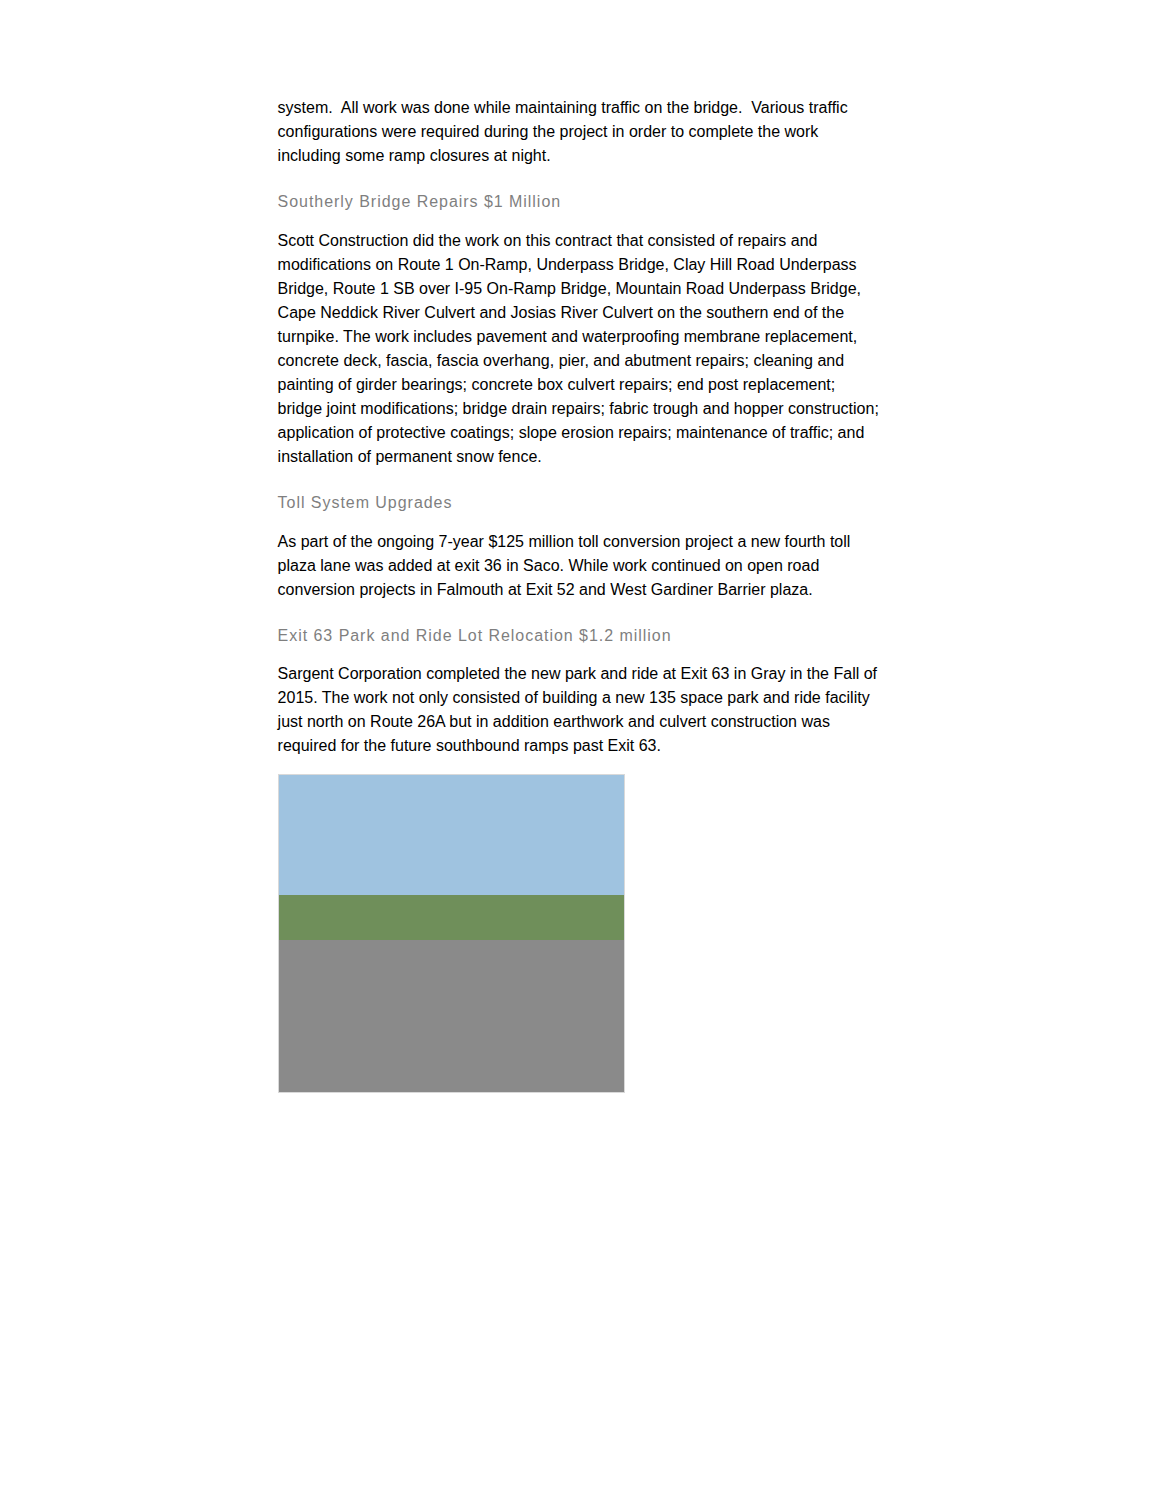system. All work was done while maintaining traffic on the bridge. Various traffic configurations were required during the project in order to complete the work including some ramp closures at night.
Southerly Bridge Repairs $1 Million
Scott Construction did the work on this contract that consisted of repairs and modifications on Route 1 On-Ramp, Underpass Bridge, Clay Hill Road Underpass Bridge, Route 1 SB over I-95 On-Ramp Bridge, Mountain Road Underpass Bridge, Cape Neddick River Culvert and Josias River Culvert on the southern end of the turnpike. The work includes pavement and waterproofing membrane replacement, concrete deck, fascia, fascia overhang, pier, and abutment repairs; cleaning and painting of girder bearings; concrete box culvert repairs; end post replacement; bridge joint modifications; bridge drain repairs; fabric trough and hopper construction; application of protective coatings; slope erosion repairs; maintenance of traffic; and installation of permanent snow fence.
Toll System Upgrades
As part of the ongoing 7-year $125 million toll conversion project a new fourth toll plaza lane was added at exit 36 in Saco. While work continued on open road conversion projects in Falmouth at Exit 52 and West Gardiner Barrier plaza.
Exit 63 Park and Ride Lot Relocation $1.2 million
Sargent Corporation completed the new park and ride at Exit 63 in Gray in the Fall of 2015. The work not only consisted of building a new 135 space park and ride facility just north on Route 26A but in addition earthwork and culvert construction was required for the future southbound ramps past Exit 63.